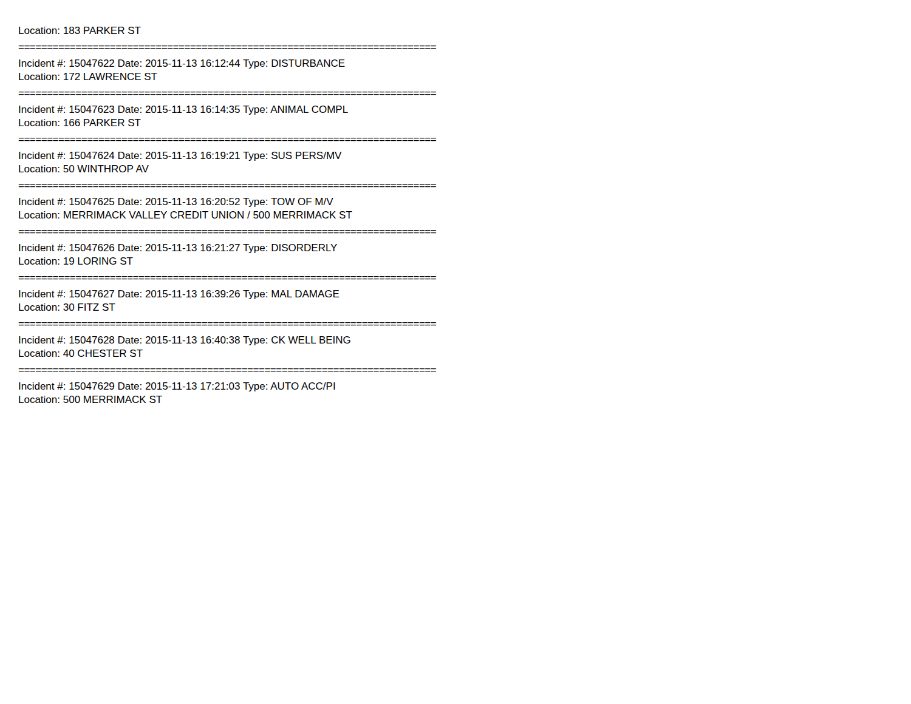Location: 183 PARKER ST
=========================================================================
Incident #: 15047622 Date: 2015-11-13 16:12:44 Type: DISTURBANCE
Location: 172 LAWRENCE ST
=========================================================================
Incident #: 15047623 Date: 2015-11-13 16:14:35 Type: ANIMAL COMPL
Location: 166 PARKER ST
=========================================================================
Incident #: 15047624 Date: 2015-11-13 16:19:21 Type: SUS PERS/MV
Location: 50 WINTHROP AV
=========================================================================
Incident #: 15047625 Date: 2015-11-13 16:20:52 Type: TOW OF M/V
Location: MERRIMACK VALLEY CREDIT UNION / 500 MERRIMACK ST
=========================================================================
Incident #: 15047626 Date: 2015-11-13 16:21:27 Type: DISORDERLY
Location: 19 LORING ST
=========================================================================
Incident #: 15047627 Date: 2015-11-13 16:39:26 Type: MAL DAMAGE
Location: 30 FITZ ST
=========================================================================
Incident #: 15047628 Date: 2015-11-13 16:40:38 Type: CK WELL BEING
Location: 40 CHESTER ST
=========================================================================
Incident #: 15047629 Date: 2015-11-13 17:21:03 Type: AUTO ACC/PI
Location: 500 MERRIMACK ST